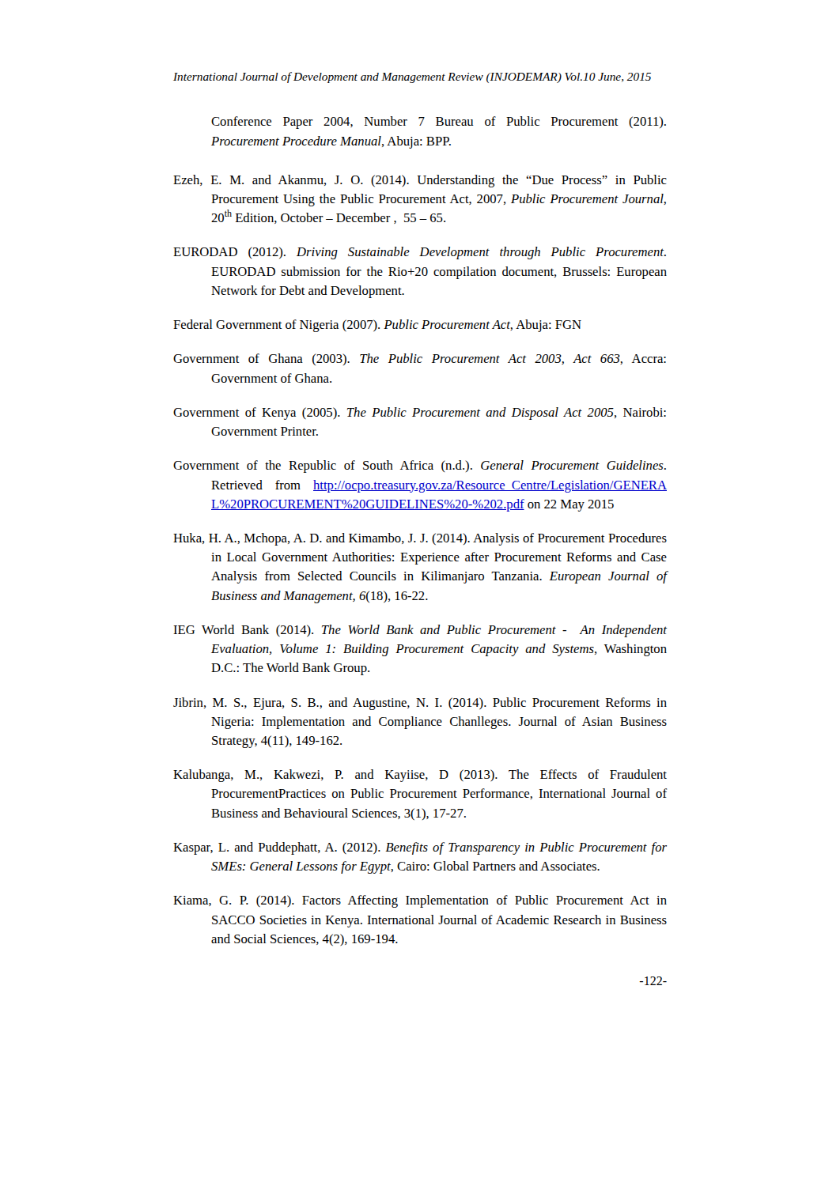International Journal of Development and Management Review (INJODEMAR) Vol.10 June, 2015
Conference Paper 2004, Number 7 Bureau of Public Procurement (2011). Procurement Procedure Manual, Abuja: BPP.
Ezeh, E. M. and Akanmu, J. O. (2014). Understanding the “Due Process” in Public Procurement Using the Public Procurement Act, 2007, Public Procurement Journal, 20th Edition, October – December , 55 – 65.
EURODAD (2012). Driving Sustainable Development through Public Procurement. EURODAD submission for the Rio+20 compilation document, Brussels: European Network for Debt and Development.
Federal Government of Nigeria (2007). Public Procurement Act, Abuja: FGN
Government of Ghana (2003). The Public Procurement Act 2003, Act 663, Accra: Government of Ghana.
Government of Kenya (2005). The Public Procurement and Disposal Act 2005, Nairobi: Government Printer.
Government of the Republic of South Africa (n.d.). General Procurement Guidelines. Retrieved from http://ocpo.treasury.gov.za/Resource_Centre/Legislation/GENERAL%20PROCUREMENT%20GUIDELINES%20-%202.pdf on 22 May 2015
Huka, H. A., Mchopa, A. D. and Kimambo, J. J. (2014). Analysis of Procurement Procedures in Local Government Authorities: Experience after Procurement Reforms and Case Analysis from Selected Councils in Kilimanjaro Tanzania. European Journal of Business and Management, 6(18), 16-22.
IEG World Bank (2014). The World Bank and Public Procurement - An Independent Evaluation, Volume 1: Building Procurement Capacity and Systems, Washington D.C.: The World Bank Group.
Jibrin, M. S., Ejura, S. B., and Augustine, N. I. (2014). Public Procurement Reforms in Nigeria: Implementation and Compliance Chanlleges. Journal of Asian Business Strategy, 4(11), 149-162.
Kalubanga, M., Kakwezi, P. and Kayiise, D (2013). The Effects of Fraudulent ProcurementPractices on Public Procurement Performance, International Journal of Business and Behavioural Sciences, 3(1), 17-27.
Kaspar, L. and Puddephatt, A. (2012). Benefits of Transparency in Public Procurement for SMEs: General Lessons for Egypt, Cairo: Global Partners and Associates.
Kiama, G. P. (2014). Factors Affecting Implementation of Public Procurement Act in SACCO Societies in Kenya. International Journal of Academic Research in Business and Social Sciences, 4(2), 169-194.
-122-